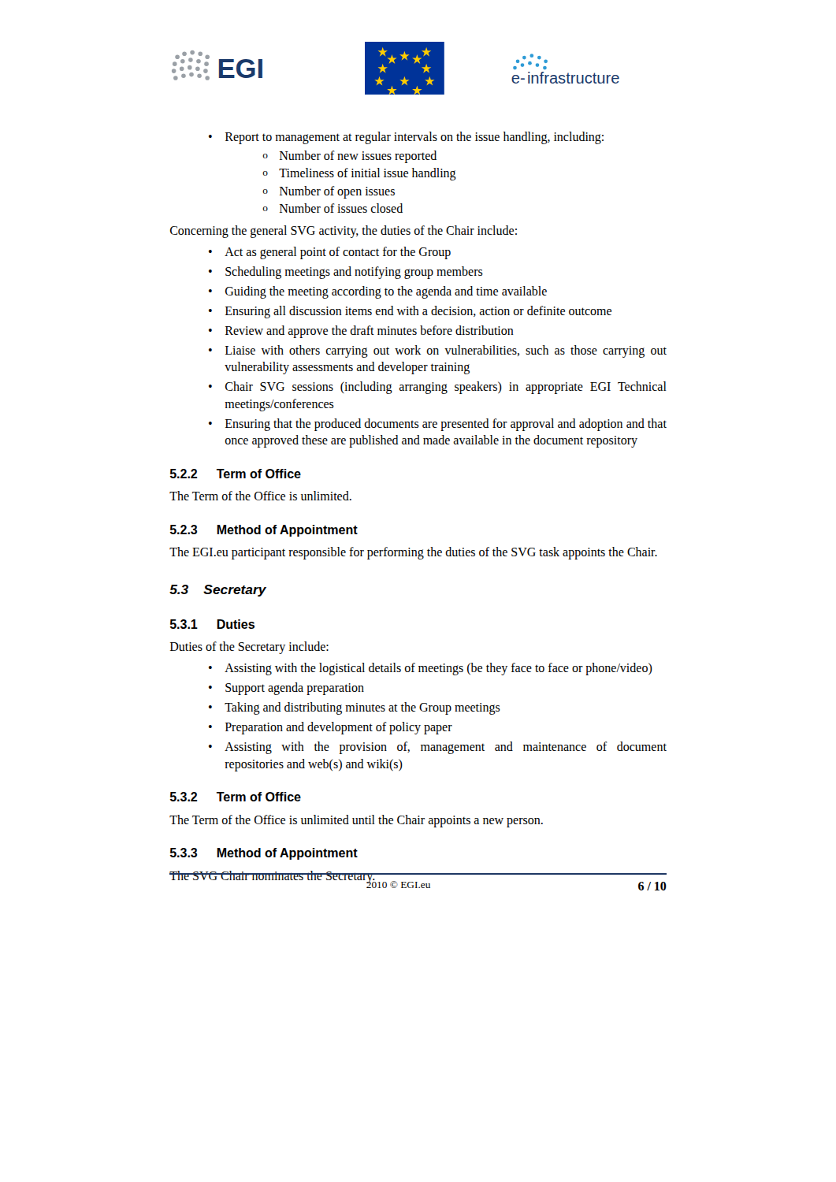EGI e- infrastructure
Report to management at regular intervals on the issue handling, including:
Number of new issues reported
Timeliness of initial issue handling
Number of open issues
Number of issues closed
Concerning the general SVG activity, the duties of the Chair include:
Act as general point of contact for the Group
Scheduling meetings and notifying group members
Guiding the meeting according to the agenda and time available
Ensuring all discussion items end with a decision, action or definite outcome
Review and approve the draft minutes before distribution
Liaise with others carrying out work on vulnerabilities, such as those carrying out vulnerability assessments and developer training
Chair SVG sessions (including arranging speakers) in appropriate EGI Technical meetings/conferences
Ensuring that the produced documents are presented for approval and adoption and that once approved these are published and made available in the document repository
5.2.2 Term of Office
The Term of the Office is unlimited.
5.2.3 Method of Appointment
The EGI.eu participant responsible for performing the duties of the SVG task appoints the Chair.
5.3 Secretary
5.3.1 Duties
Duties of the Secretary include:
Assisting with the logistical details of meetings (be they face to face or phone/video)
Support agenda preparation
Taking and distributing minutes at the Group meetings
Preparation and development of policy paper
Assisting with the provision of, management and maintenance of document repositories and web(s) and wiki(s)
5.3.2 Term of Office
The Term of the Office is unlimited until the Chair appoints a new person.
5.3.3 Method of Appointment
The SVG Chair nominates the Secretary.
2010 © EGI.eu 6 / 10